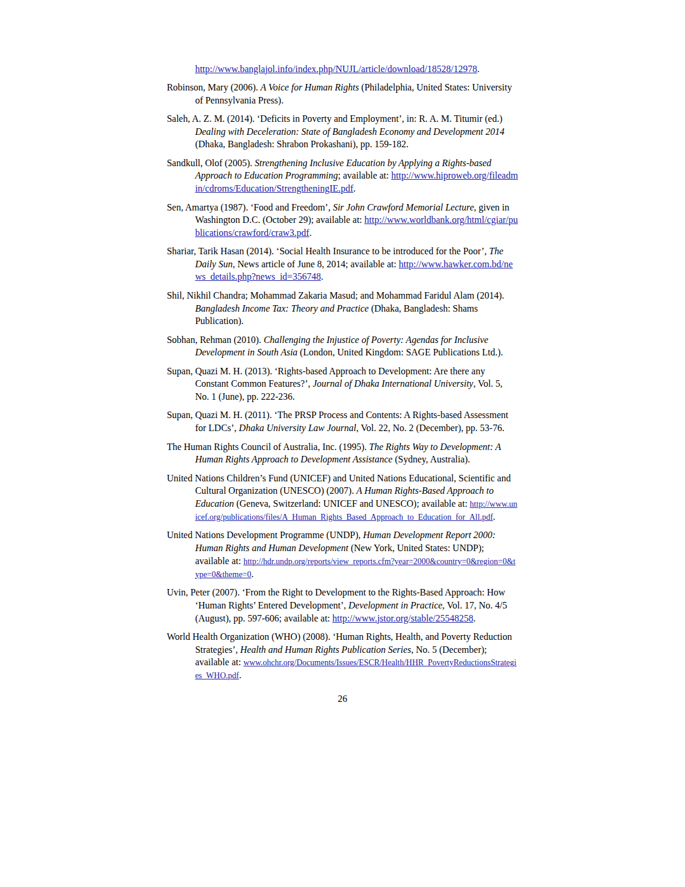http://www.banglajol.info/index.php/NUJL/article/download/18528/12978.
Robinson, Mary (2006). A Voice for Human Rights (Philadelphia, United States: University of Pennsylvania Press).
Saleh, A. Z. M. (2014). ‘Deficits in Poverty and Employment’, in: R. A. M. Titumir (ed.) Dealing with Deceleration: State of Bangladesh Economy and Development 2014 (Dhaka, Bangladesh: Shrabon Prokashani), pp. 159-182.
Sandkull, Olof (2005). Strengthening Inclusive Education by Applying a Rights-based Approach to Education Programming; available at: http://www.hiproweb.org/fileadmin/cdroms/Education/StrengtheningIE.pdf.
Sen, Amartya (1987). ‘Food and Freedom’, Sir John Crawford Memorial Lecture, given in Washington D.C. (October 29); available at: http://www.worldbank.org/html/cgiar/publications/crawford/craw3.pdf.
Shariar, Tarik Hasan (2014). ‘Social Health Insurance to be introduced for the Poor’, The Daily Sun, News article of June 8, 2014; available at: http://www.hawker.com.bd/news_details.php?news_id=356748.
Shil, Nikhil Chandra; Mohammad Zakaria Masud; and Mohammad Faridul Alam (2014). Bangladesh Income Tax: Theory and Practice (Dhaka, Bangladesh: Shams Publication).
Sobhan, Rehman (2010). Challenging the Injustice of Poverty: Agendas for Inclusive Development in South Asia (London, United Kingdom: SAGE Publications Ltd.).
Supan, Quazi M. H. (2013). ‘Rights-based Approach to Development: Are there any Constant Common Features?’, Journal of Dhaka International University, Vol. 5, No. 1 (June), pp. 222-236.
Supan, Quazi M. H. (2011). ‘The PRSP Process and Contents: A Rights-based Assessment for LDCs’, Dhaka University Law Journal, Vol. 22, No. 2 (December), pp. 53-76.
The Human Rights Council of Australia, Inc. (1995). The Rights Way to Development: A Human Rights Approach to Development Assistance (Sydney, Australia).
United Nations Children’s Fund (UNICEF) and United Nations Educational, Scientific and Cultural Organization (UNESCO) (2007). A Human Rights-Based Approach to Education (Geneva, Switzerland: UNICEF and UNESCO); available at: http://www.unicef.org/publications/files/A_Human_Rights_Based_Approach_to_Education_for_All.pdf.
United Nations Development Programme (UNDP), Human Development Report 2000: Human Rights and Human Development (New York, United States: UNDP); available at: http://hdr.undp.org/reports/view_reports.cfm?year=2000&country=0&region=0&type=0&theme=0.
Uvin, Peter (2007). ‘From the Right to Development to the Rights-Based Approach: How ‘Human Rights’ Entered Development’, Development in Practice, Vol. 17, No. 4/5 (August), pp. 597-606; available at: http://www.jstor.org/stable/25548258.
World Health Organization (WHO) (2008). ‘Human Rights, Health, and Poverty Reduction Strategies’, Health and Human Rights Publication Series, No. 5 (December); available at: www.ohchr.org/Documents/Issues/ESCR/Health/HHR_PovertyReductionsStrategies_WHO.pdf.
26